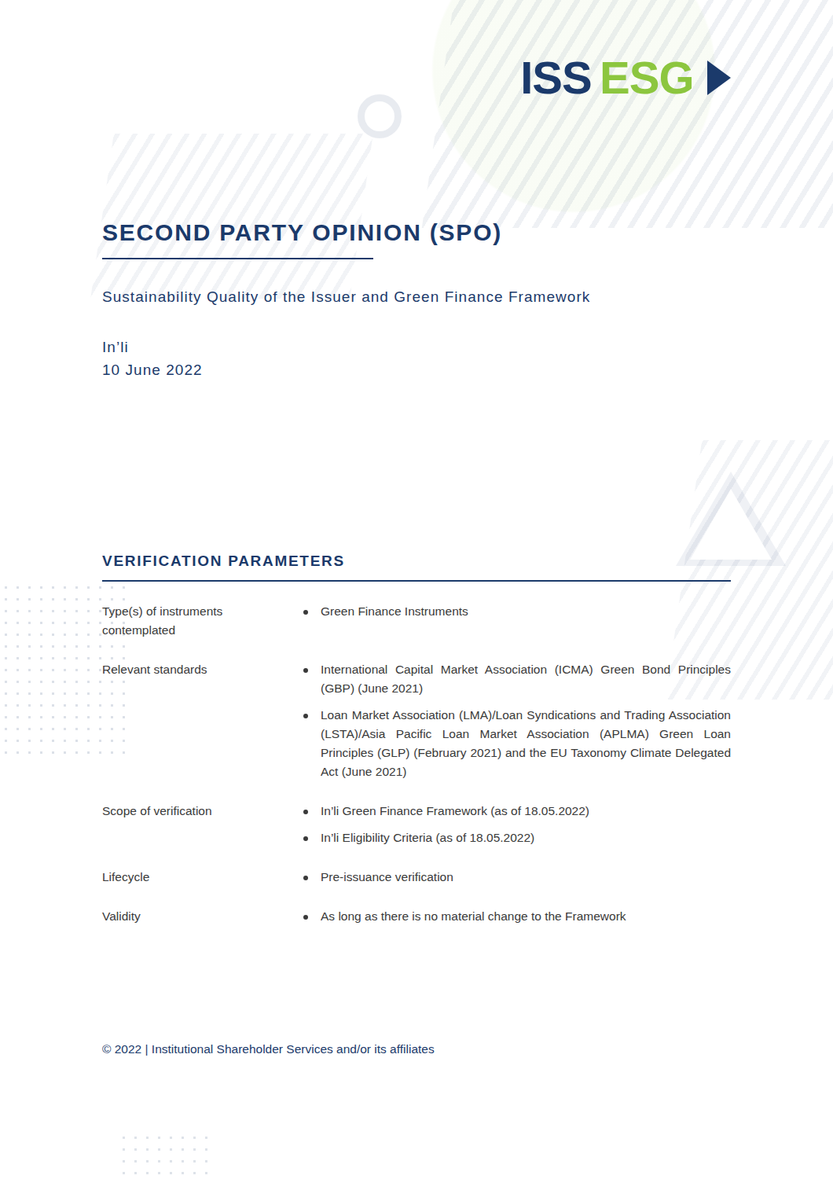ISS ESG
Second Party Opinion (SPO)
Sustainability Quality of the Issuer and Green Finance Framework
In’li
10 June 2022
Verification Parameters
| Type(s) of instruments contemplated | Green Finance Instruments |
| Relevant standards | International Capital Market Association (ICMA) Green Bond Principles (GBP) (June 2021) Loan Market Association (LMA)/Loan Syndications and Trading Association (LSTA)/Asia Pacific Loan Market Association (APLMA) Green Loan Principles (GLP) (February 2021) and the EU Taxonomy Climate Delegated Act (June 2021) |
| Scope of verification | In’li Green Finance Framework (as of 18.05.2022) In’li Eligibility Criteria (as of 18.05.2022) |
| Lifecycle | Pre-issuance verification |
| Validity | As long as there is no material change to the Framework |
© 2022 | Institutional Shareholder Services and/or its affiliates